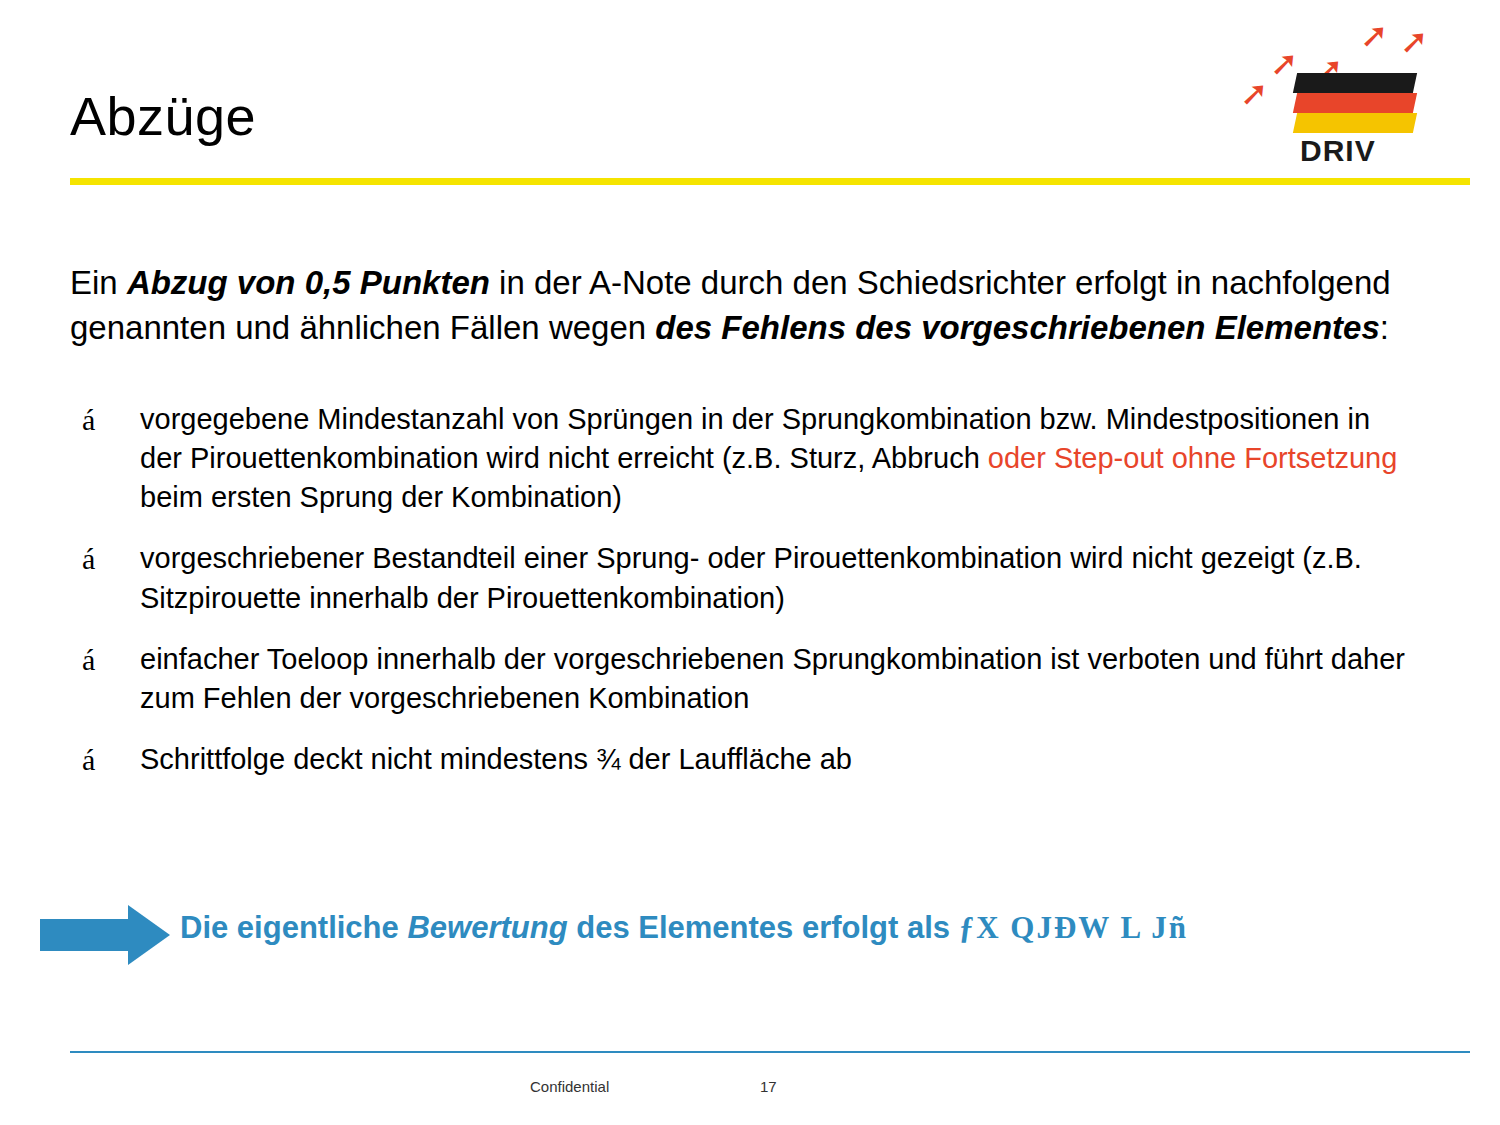➚ ➚ ➚ ➚ ➚
DRIV
Abzüge
Ein Abzug von 0,5 Punkten in der A-Note durch den Schiedsrichter erfolgt in nachfolgend genannten und ähnlichen Fällen wegen des Fehlens des vorgeschriebenen Elementes:
vorgegebene Mindestanzahl von Sprüngen in der Sprungkombination bzw. Mindestpositionen in der Pirouettenkombination wird nicht erreicht (z.B. Sturz, Abbruch oder Step-out ohne Fortsetzung beim ersten Sprung der Kombination)
vorgeschriebener Bestandteil einer Sprung- oder Pirouettenkombination wird nicht gezeigt (z.B. Sitzpirouette innerhalb der Pirouettenkombination)
einfacher Toeloop innerhalb der vorgeschriebenen Sprungkombination ist verboten und führt daher zum Fehlen der vorgeschriebenen Kombination
Schrittfolge deckt nicht mindestens ¾ der Lauffläche ab
Die eigentliche Bewertung des Elementes erfolgt als ƒX QJÐW L Jñ
Confidential 17